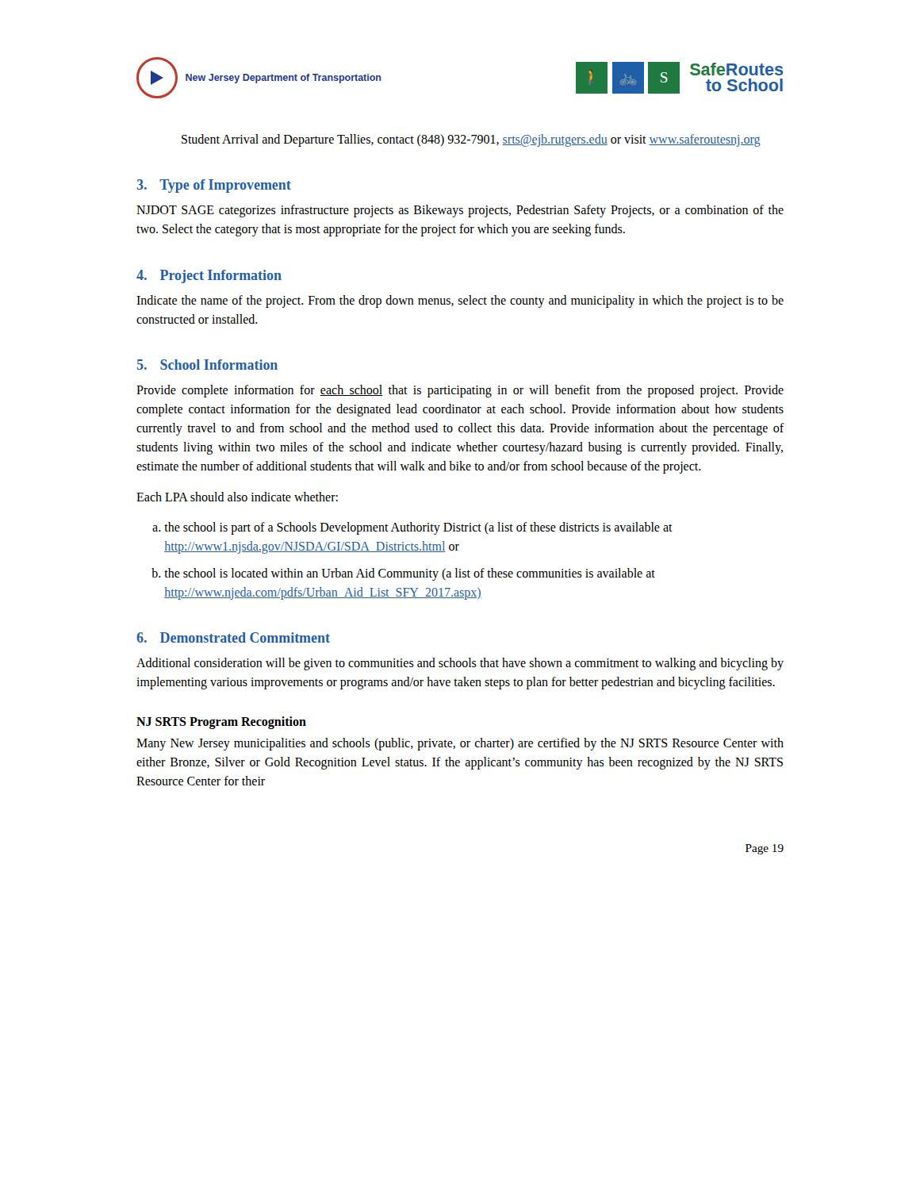New Jersey Department of Transportation
🚶
🚲
S
Safe Routes to School
Student Arrival and Departure Tallies, contact (848) 932-7901, srts@ejb.rutgers.edu or visit www.saferoutesnj.org
3. Type of Improvement
NJDOT SAGE categorizes infrastructure projects as Bikeways projects, Pedestrian Safety Projects, or a combination of the two. Select the category that is most appropriate for the project for which you are seeking funds.
4. Project Information
Indicate the name of the project. From the drop down menus, select the county and municipality in which the project is to be constructed or installed.
5. School Information
Provide complete information for each school that is participating in or will benefit from the proposed project. Provide complete contact information for the designated lead coordinator at each school. Provide information about how students currently travel to and from school and the method used to collect this data. Provide information about the percentage of students living within two miles of the school and indicate whether courtesy/hazard busing is currently provided. Finally, estimate the number of additional students that will walk and bike to and/or from school because of the project.
Each LPA should also indicate whether:
the school is part of a Schools Development Authority District (a list of these districts is available at http://www1.njsda.gov/NJSDA/GI/SDA_Districts.html or
the school is located within an Urban Aid Community (a list of these communities is available at http://www.njeda.com/pdfs/Urban_Aid_List_SFY_2017.aspx)
6. Demonstrated Commitment
Additional consideration will be given to communities and schools that have shown a commitment to walking and bicycling by implementing various improvements or programs and/or have taken steps to plan for better pedestrian and bicycling facilities.
NJ SRTS Program Recognition
Many New Jersey municipalities and schools (public, private, or charter) are certified by the NJ SRTS Resource Center with either Bronze, Silver or Gold Recognition Level status. If the applicant’s community has been recognized by the NJ SRTS Resource Center for their
Page 19